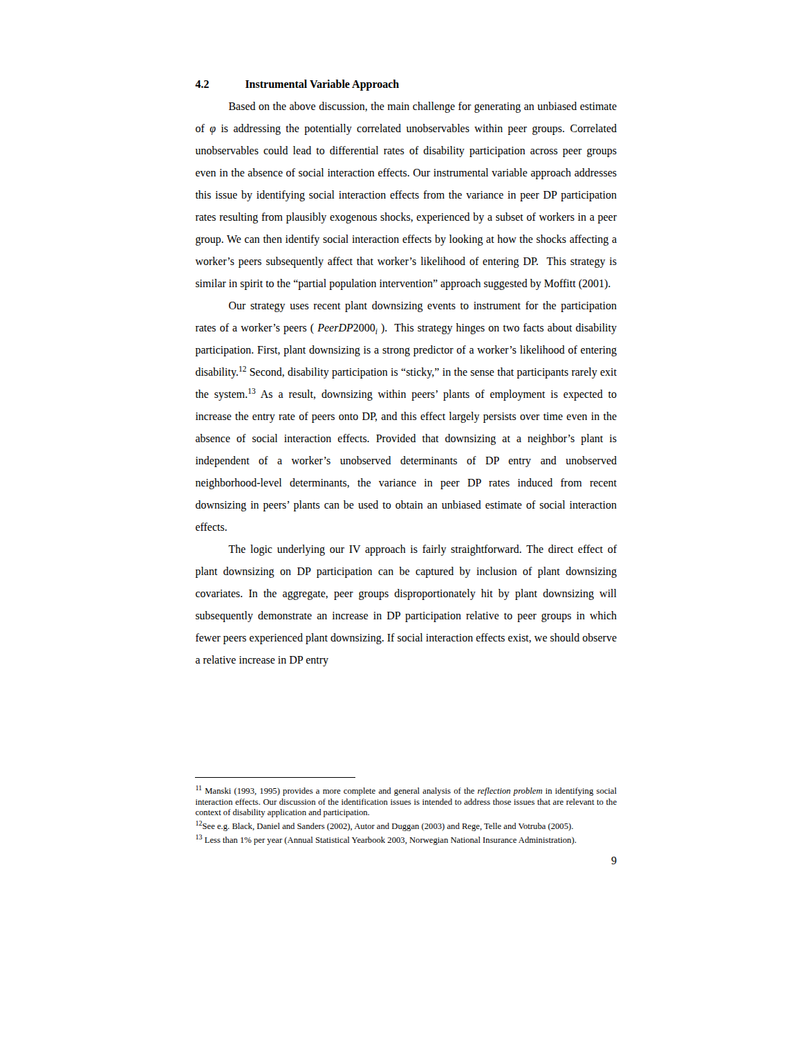4.2 Instrumental Variable Approach
Based on the above discussion, the main challenge for generating an unbiased estimate of φ is addressing the potentially correlated unobservables within peer groups. Correlated unobservables could lead to differential rates of disability participation across peer groups even in the absence of social interaction effects. Our instrumental variable approach addresses this issue by identifying social interaction effects from the variance in peer DP participation rates resulting from plausibly exogenous shocks, experienced by a subset of workers in a peer group. We can then identify social interaction effects by looking at how the shocks affecting a worker’s peers subsequently affect that worker’s likelihood of entering DP. This strategy is similar in spirit to the “partial population intervention” approach suggested by Moffitt (2001).
Our strategy uses recent plant downsizing events to instrument for the participation rates of a worker’s peers ( PeerDP2000i ). This strategy hinges on two facts about disability participation. First, plant downsizing is a strong predictor of a worker’s likelihood of entering disability.12 Second, disability participation is “sticky,” in the sense that participants rarely exit the system.13 As a result, downsizing within peers’ plants of employment is expected to increase the entry rate of peers onto DP, and this effect largely persists over time even in the absence of social interaction effects. Provided that downsizing at a neighbor’s plant is independent of a worker’s unobserved determinants of DP entry and unobserved neighborhood-level determinants, the variance in peer DP rates induced from recent downsizing in peers’ plants can be used to obtain an unbiased estimate of social interaction effects.
The logic underlying our IV approach is fairly straightforward. The direct effect of plant downsizing on DP participation can be captured by inclusion of plant downsizing covariates. In the aggregate, peer groups disproportionately hit by plant downsizing will subsequently demonstrate an increase in DP participation relative to peer groups in which fewer peers experienced plant downsizing. If social interaction effects exist, we should observe a relative increase in DP entry
11 Manski (1993, 1995) provides a more complete and general analysis of the reflection problem in identifying social interaction effects. Our discussion of the identification issues is intended to address those issues that are relevant to the context of disability application and participation.
12See e.g. Black, Daniel and Sanders (2002), Autor and Duggan (2003) and Rege, Telle and Votruba (2005).
13 Less than 1% per year (Annual Statistical Yearbook 2003, Norwegian National Insurance Administration).
9